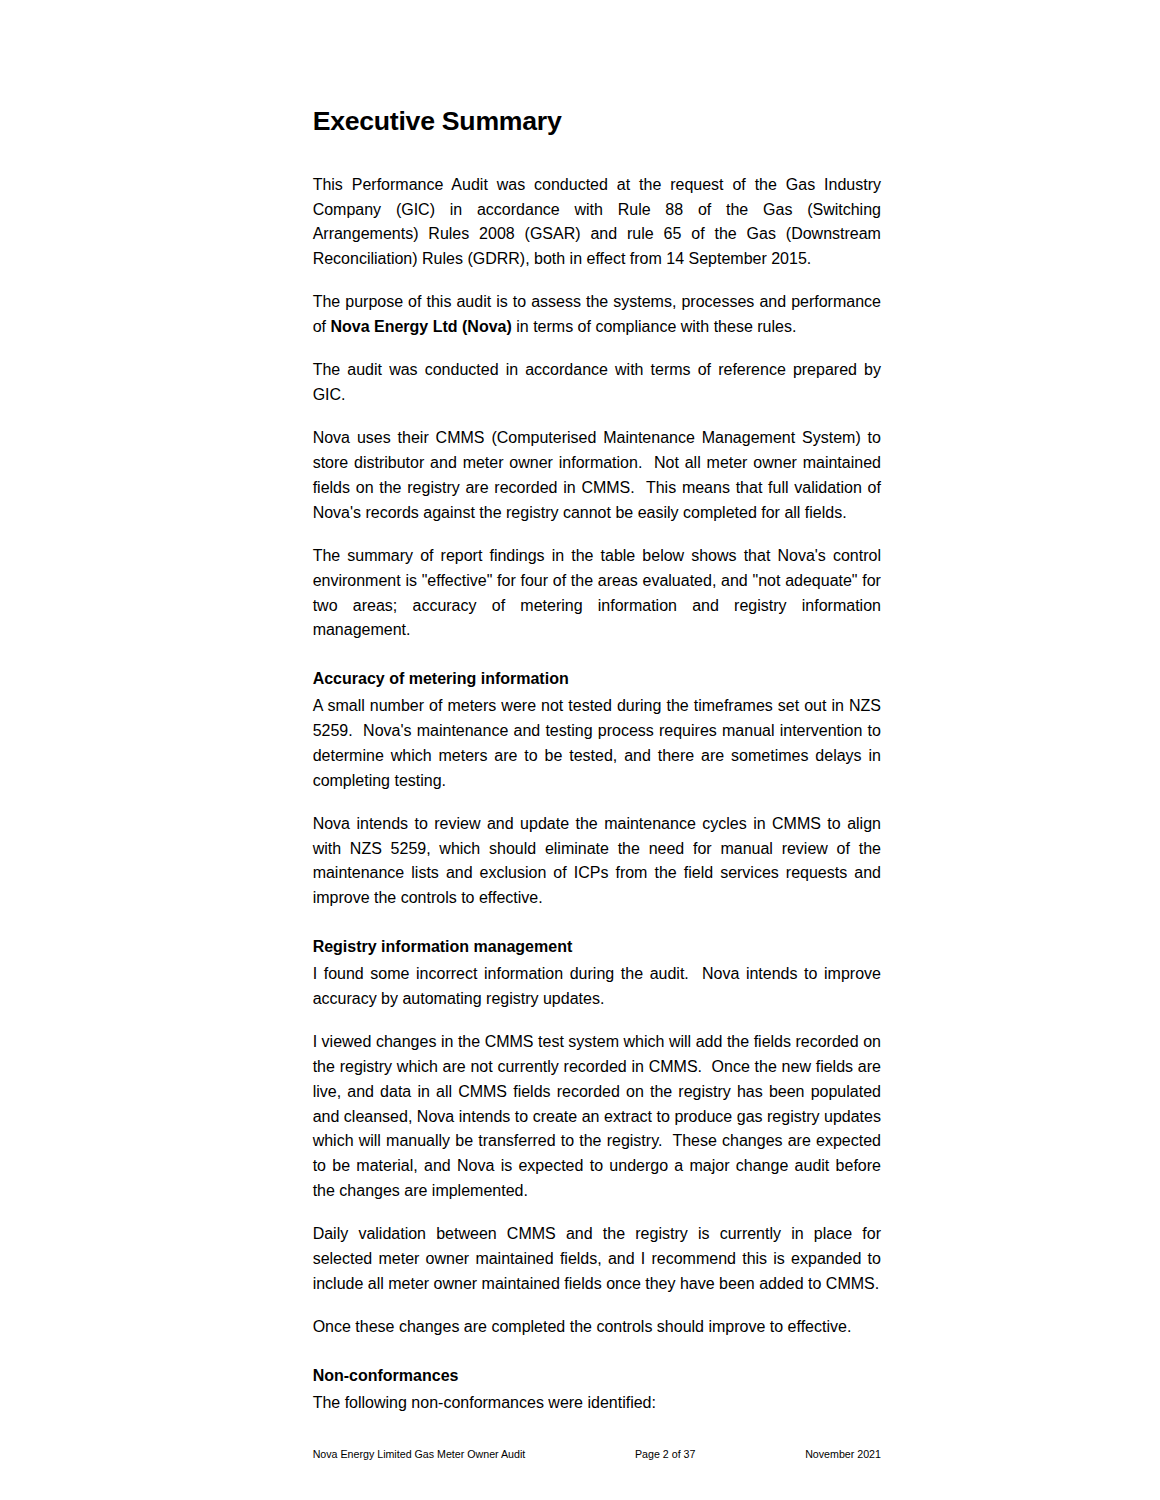Executive Summary
This Performance Audit was conducted at the request of the Gas Industry Company (GIC) in accordance with Rule 88 of the Gas (Switching Arrangements) Rules 2008 (GSAR) and rule 65 of the Gas (Downstream Reconciliation) Rules (GDRR), both in effect from 14 September 2015.
The purpose of this audit is to assess the systems, processes and performance of Nova Energy Ltd (Nova) in terms of compliance with these rules.
The audit was conducted in accordance with terms of reference prepared by GIC.
Nova uses their CMMS (Computerised Maintenance Management System) to store distributor and meter owner information. Not all meter owner maintained fields on the registry are recorded in CMMS. This means that full validation of Nova's records against the registry cannot be easily completed for all fields.
The summary of report findings in the table below shows that Nova's control environment is "effective" for four of the areas evaluated, and "not adequate" for two areas; accuracy of metering information and registry information management.
Accuracy of metering information
A small number of meters were not tested during the timeframes set out in NZS 5259. Nova's maintenance and testing process requires manual intervention to determine which meters are to be tested, and there are sometimes delays in completing testing.
Nova intends to review and update the maintenance cycles in CMMS to align with NZS 5259, which should eliminate the need for manual review of the maintenance lists and exclusion of ICPs from the field services requests and improve the controls to effective.
Registry information management
I found some incorrect information during the audit. Nova intends to improve accuracy by automating registry updates.
I viewed changes in the CMMS test system which will add the fields recorded on the registry which are not currently recorded in CMMS. Once the new fields are live, and data in all CMMS fields recorded on the registry has been populated and cleansed, Nova intends to create an extract to produce gas registry updates which will manually be transferred to the registry. These changes are expected to be material, and Nova is expected to undergo a major change audit before the changes are implemented.
Daily validation between CMMS and the registry is currently in place for selected meter owner maintained fields, and I recommend this is expanded to include all meter owner maintained fields once they have been added to CMMS.
Once these changes are completed the controls should improve to effective.
Non-conformances
The following non-conformances were identified:
Nova Energy Limited Gas Meter Owner Audit Page 2 of 37 November 2021